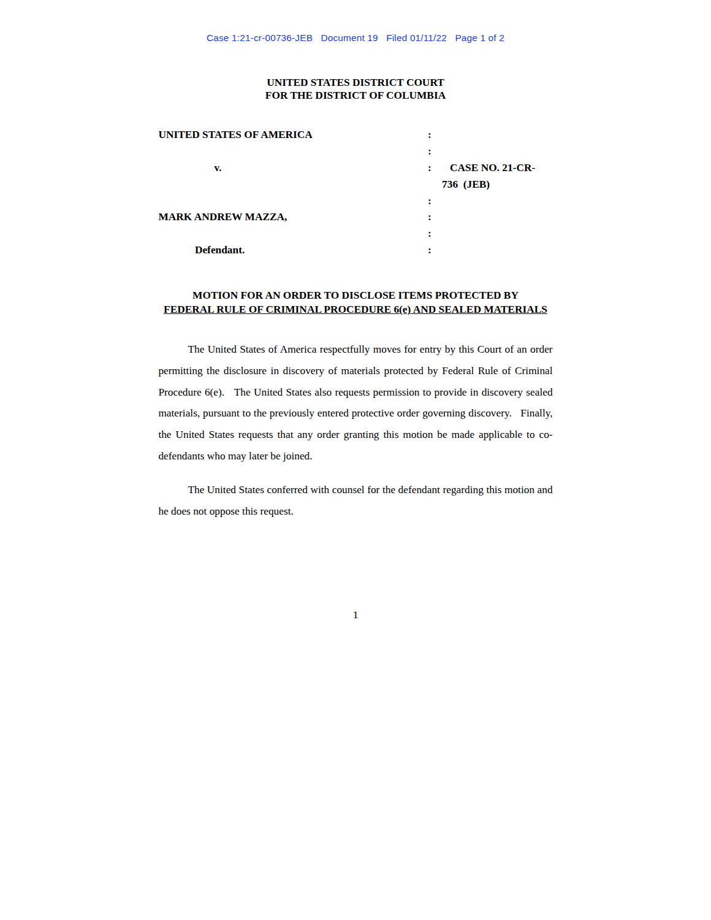Case 1:21-cr-00736-JEB Document 19 Filed 01/11/22 Page 1 of 2
UNITED STATES DISTRICT COURT
FOR THE DISTRICT OF COLUMBIA
| UNITED STATES OF AMERICA | : | |
| | : | |
| v. | : | CASE NO. 21-CR-736 (JEB) |
| | : | |
| MARK ANDREW MAZZA, | : | |
| | : | |
| Defendant. | : | |
MOTION FOR AN ORDER TO DISCLOSE ITEMS PROTECTED BY
FEDERAL RULE OF CRIMINAL PROCEDURE 6(e) AND SEALED MATERIALS
The United States of America respectfully moves for entry by this Court of an order permitting the disclosure in discovery of materials protected by Federal Rule of Criminal Procedure 6(e). The United States also requests permission to provide in discovery sealed materials, pursuant to the previously entered protective order governing discovery. Finally, the United States requests that any order granting this motion be made applicable to co-defendants who may later be joined.
The United States conferred with counsel for the defendant regarding this motion and he does not oppose this request.
1